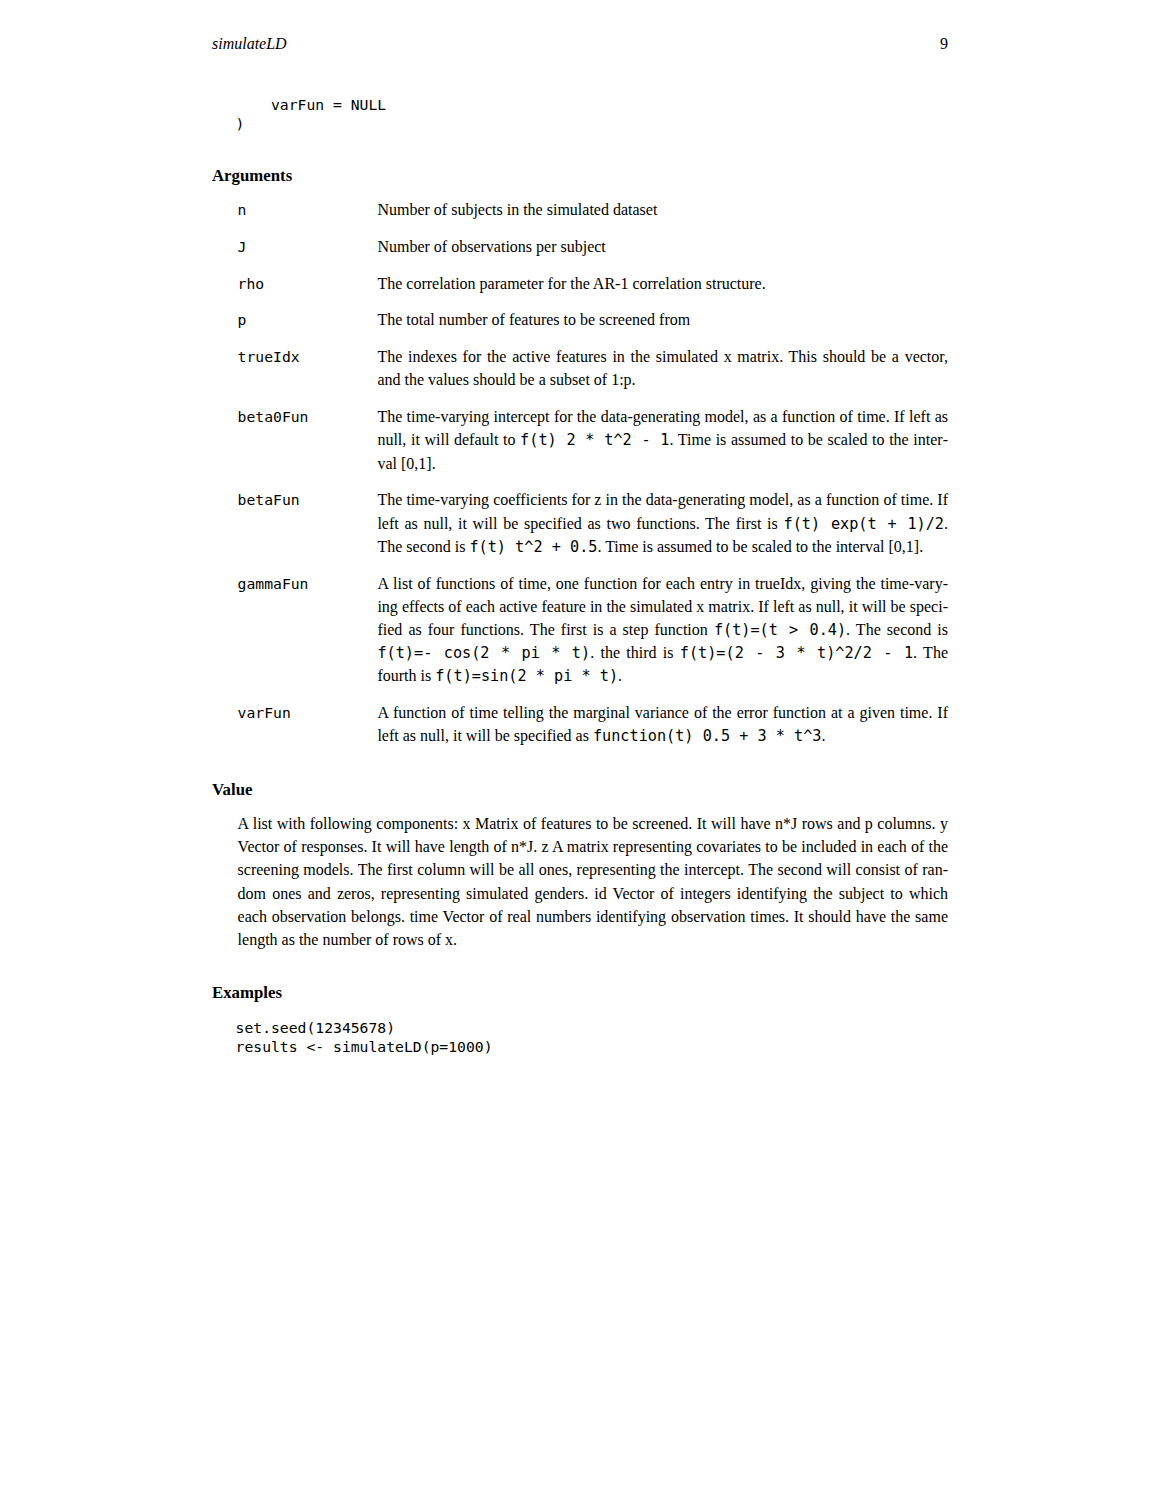simulateLD 9
    varFun = NULL
)
Arguments
n
Number of subjects in the simulated dataset
J
Number of observations per subject
rho
The correlation parameter for the AR-1 correlation structure.
p
The total number of features to be screened from
trueIdx
The indexes for the active features in the simulated x matrix. This should be a vector, and the values should be a subset of 1:p.
beta0Fun
The time-varying intercept for the data-generating model, as a function of time. If left as null, it will default to f(t) 2 * t^2 - 1. Time is assumed to be scaled to the interval [0,1].
betaFun
The time-varying coefficients for z in the data-generating model, as a function of time. If left as null, it will be specified as two functions. The first is f(t) exp(t + 1)/2. The second is f(t) t^2 + 0.5. Time is assumed to be scaled to the interval [0,1].
gammaFun
A list of functions of time, one function for each entry in trueIdx, giving the time-varying effects of each active feature in the simulated x matrix. If left as null, it will be specified as four functions. The first is a step function f(t)=(t > 0.4). The second is f(t)=- cos(2 * pi * t). the third is f(t)=(2 - 3 * t)^2/2 - 1. The fourth is f(t)=sin(2 * pi * t).
varFun
A function of time telling the marginal variance of the error function at a given time. If left as null, it will be specified as function(t) 0.5 + 3 * t^3.
Value
A list with following components: x Matrix of features to be screened. It will have n*J rows and p columns. y Vector of responses. It will have length of n*J. z A matrix representing covariates to be included in each of the screening models. The first column will be all ones, representing the intercept. The second will consist of random ones and zeros, representing simulated genders. id Vector of integers identifying the subject to which each observation belongs. time Vector of real numbers identifying observation times. It should have the same length as the number of rows of x.
Examples
set.seed(12345678)
results <- simulateLD(p=1000)